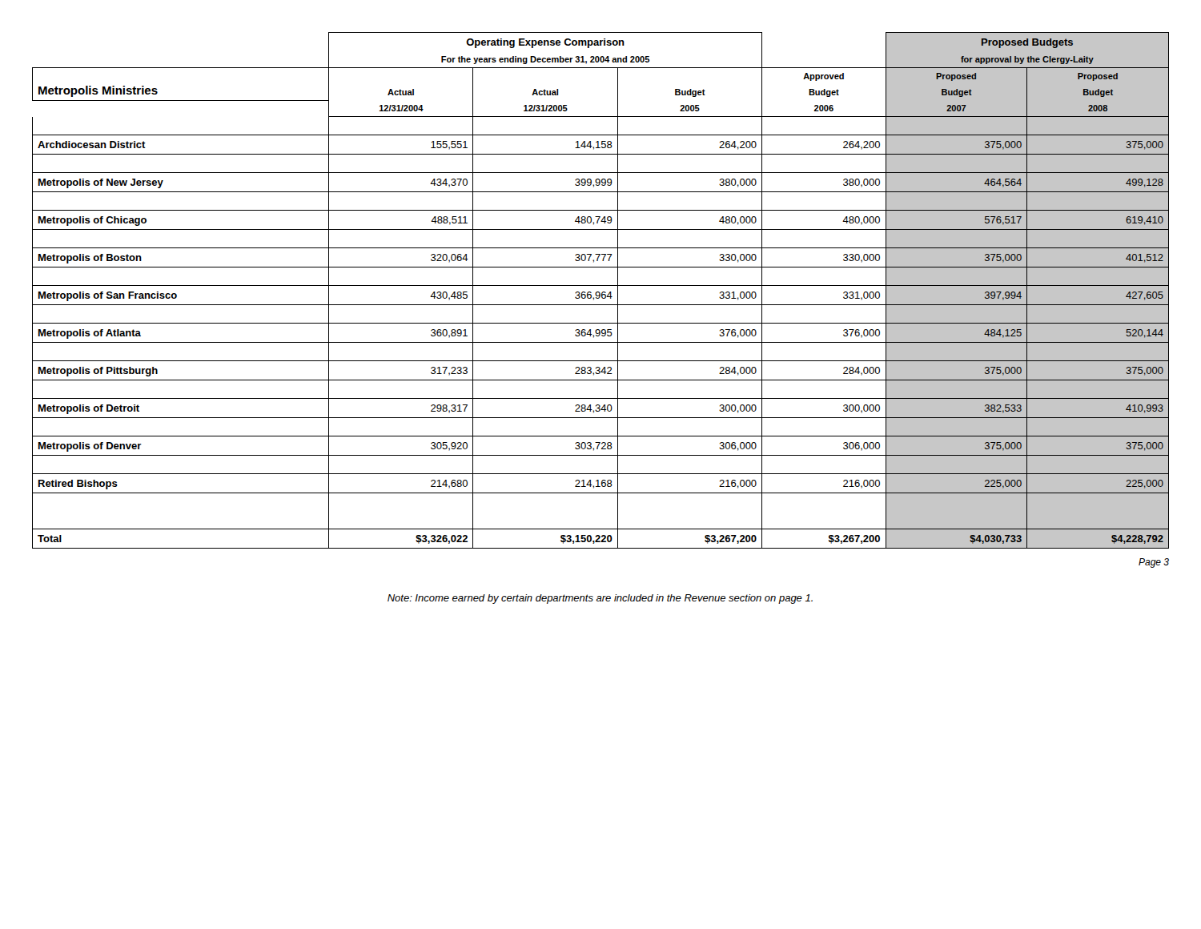| | Operating Expense Comparison | | Proposed Budgets |
| --- | --- | --- | --- |
| For the years ending December 31, 2004 and 2005 | for approval by the Clergy-Laity |
| Metropolis Ministries | | | | Approved | Proposed | Proposed |
| Actual | Actual | Budget | Budget | Budget | Budget |
| | 12/31/2004 | 12/31/2005 | 2005 | 2006 | 2007 | 2008 |
| Archdiocesan District | 155,551 | 144,158 | 264,200 | 264,200 | 375,000 | 375,000 |
| Metropolis of New Jersey | 434,370 | 399,999 | 380,000 | 380,000 | 464,564 | 499,128 |
| Metropolis of Chicago | 488,511 | 480,749 | 480,000 | 480,000 | 576,517 | 619,410 |
| Metropolis of Boston | 320,064 | 307,777 | 330,000 | 330,000 | 375,000 | 401,512 |
| Metropolis of San Francisco | 430,485 | 366,964 | 331,000 | 331,000 | 397,994 | 427,605 |
| Metropolis of Atlanta | 360,891 | 364,995 | 376,000 | 376,000 | 484,125 | 520,144 |
| Metropolis of Pittsburgh | 317,233 | 283,342 | 284,000 | 284,000 | 375,000 | 375,000 |
| Metropolis of Detroit | 298,317 | 284,340 | 300,000 | 300,000 | 382,533 | 410,993 |
| Metropolis of Denver | 305,920 | 303,728 | 306,000 | 306,000 | 375,000 | 375,000 |
| Retired Bishops | 214,680 | 214,168 | 216,000 | 216,000 | 225,000 | 225,000 |
| Total | $3,326,022 | $3,150,220 | $3,267,200 | $3,267,200 | $4,030,733 | $4,228,792 |
Page 3
Note: Income earned by certain departments are included in the Revenue section on page 1.